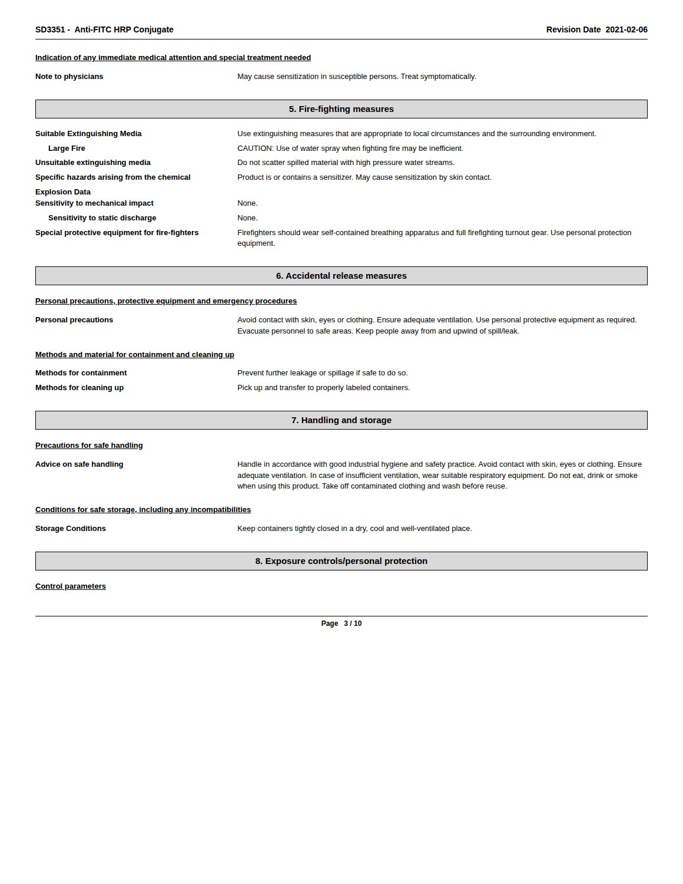SD3351 - Anti-FITC HRP Conjugate Revision Date 2021-02-06
Indication of any immediate medical attention and special treatment needed
| Note to physicians | May cause sensitization in susceptible persons. Treat symptomatically. |
5. Fire-fighting measures
| Suitable Extinguishing Media | Use extinguishing measures that are appropriate to local circumstances and the surrounding environment. |
| Large Fire | CAUTION: Use of water spray when fighting fire may be inefficient. |
| Unsuitable extinguishing media | Do not scatter spilled material with high pressure water streams. |
| Specific hazards arising from the chemical | Product is or contains a sensitizer. May cause sensitization by skin contact. |
| Explosion Data Sensitivity to mechanical impact | None. |
| Sensitivity to static discharge | None. |
| Special protective equipment for fire-fighters | Firefighters should wear self-contained breathing apparatus and full firefighting turnout gear. Use personal protection equipment. |
6. Accidental release measures
Personal precautions, protective equipment and emergency procedures
| Personal precautions | Avoid contact with skin, eyes or clothing. Ensure adequate ventilation. Use personal protective equipment as required. Evacuate personnel to safe areas. Keep people away from and upwind of spill/leak. |
Methods and material for containment and cleaning up
| Methods for containment | Prevent further leakage or spillage if safe to do so. |
| Methods for cleaning up | Pick up and transfer to properly labeled containers. |
7. Handling and storage
Precautions for safe handling
| Advice on safe handling | Handle in accordance with good industrial hygiene and safety practice. Avoid contact with skin, eyes or clothing. Ensure adequate ventilation. In case of insufficient ventilation, wear suitable respiratory equipment. Do not eat, drink or smoke when using this product. Take off contaminated clothing and wash before reuse. |
Conditions for safe storage, including any incompatibilities
| Storage Conditions | Keep containers tightly closed in a dry, cool and well-ventilated place. |
8. Exposure controls/personal protection
Control parameters
Page 3 / 10